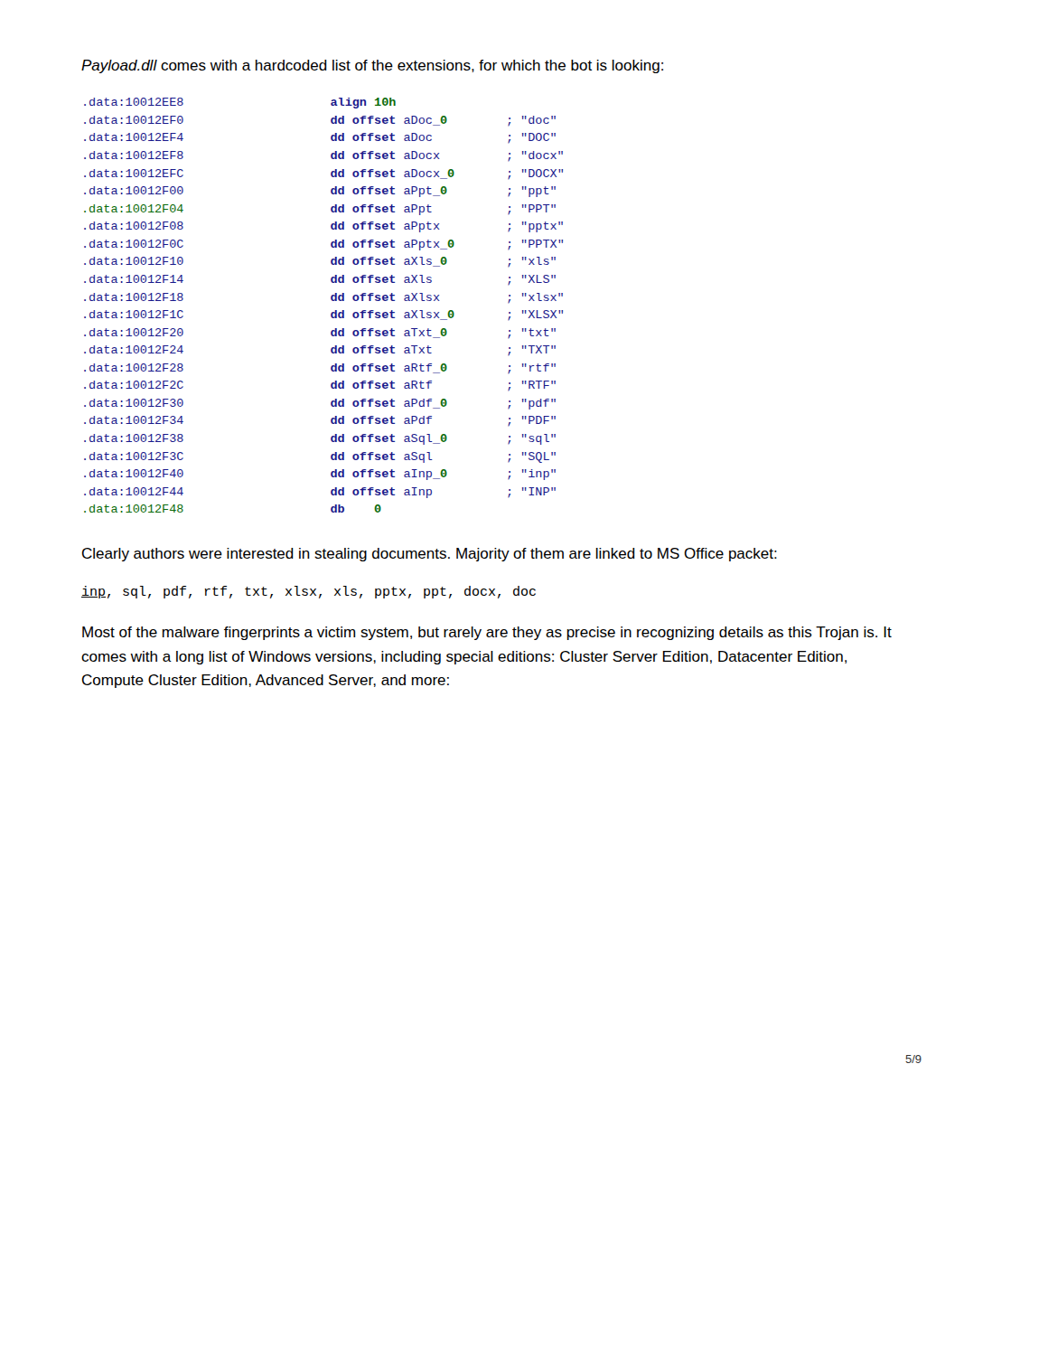Payload.dll comes with a hardcoded list of the extensions, for which the bot is looking:
.data:10012EE8 align 10h .data:10012EF0 dd offset aDoc_0 ; "doc" .data:10012EF4 dd offset aDoc ; "DOC" .data:10012EF8 dd offset aDocx ; "docx" .data:10012EFC dd offset aDocx_0 ; "DOCX" .data:10012F00 dd offset aPpt_0 ; "ppt" .data:10012F04 dd offset aPpt ; "PPT" .data:10012F08 dd offset aPptx ; "pptx" .data:10012F0C dd offset aPptx_0 ; "PPTX" .data:10012F10 dd offset aXls_0 ; "xls" .data:10012F14 dd offset aXls ; "XLS" .data:10012F18 dd offset aXlsx ; "xlsx" .data:10012F1C dd offset aXlsx_0 ; "XLSX" .data:10012F20 dd offset aTxt_0 ; "txt" .data:10012F24 dd offset aTxt ; "TXT" .data:10012F28 dd offset aRtf_0 ; "rtf" .data:10012F2C dd offset aRtf ; "RTF" .data:10012F30 dd offset aPdf_0 ; "pdf" .data:10012F34 dd offset aPdf ; "PDF" .data:10012F38 dd offset aSql_0 ; "sql" .data:10012F3C dd offset aSql ; "SQL" .data:10012F40 dd offset aInp_0 ; "inp" .data:10012F44 dd offset aInp ; "INP" .data:10012F48 db 0
Clearly authors were interested in stealing documents. Majority of them are linked to MS Office packet:
inp, sql, pdf, rtf, txt, xlsx, xls, pptx, ppt, docx, doc
Most of the malware fingerprints a victim system, but rarely are they as precise in recognizing details as this Trojan is. It comes with a long list of Windows versions, including special editions: Cluster Server Edition, Datacenter Edition, Compute Cluster Edition, Advanced Server, and more:
5/9